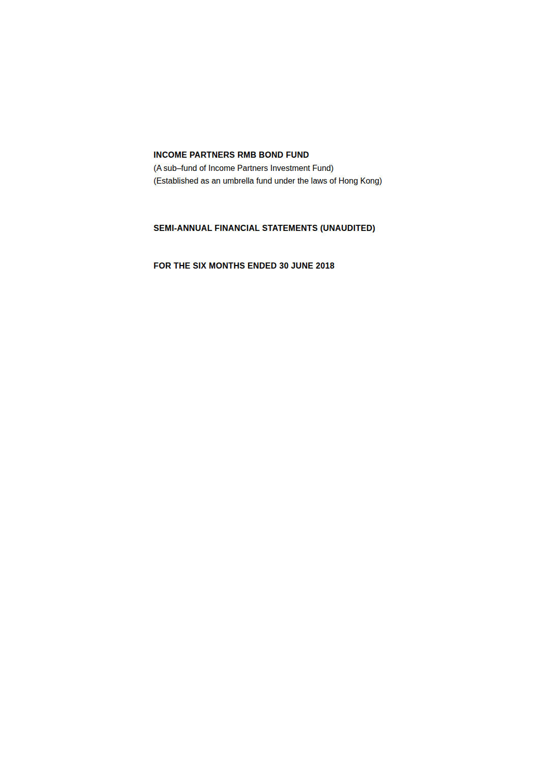INCOME PARTNERS RMB BOND FUND
(A sub–fund of Income Partners Investment Fund)
(Established as an umbrella fund under the laws of Hong Kong)
SEMI-ANNUAL FINANCIAL STATEMENTS (UNAUDITED)
FOR THE SIX MONTHS ENDED 30 JUNE 2018